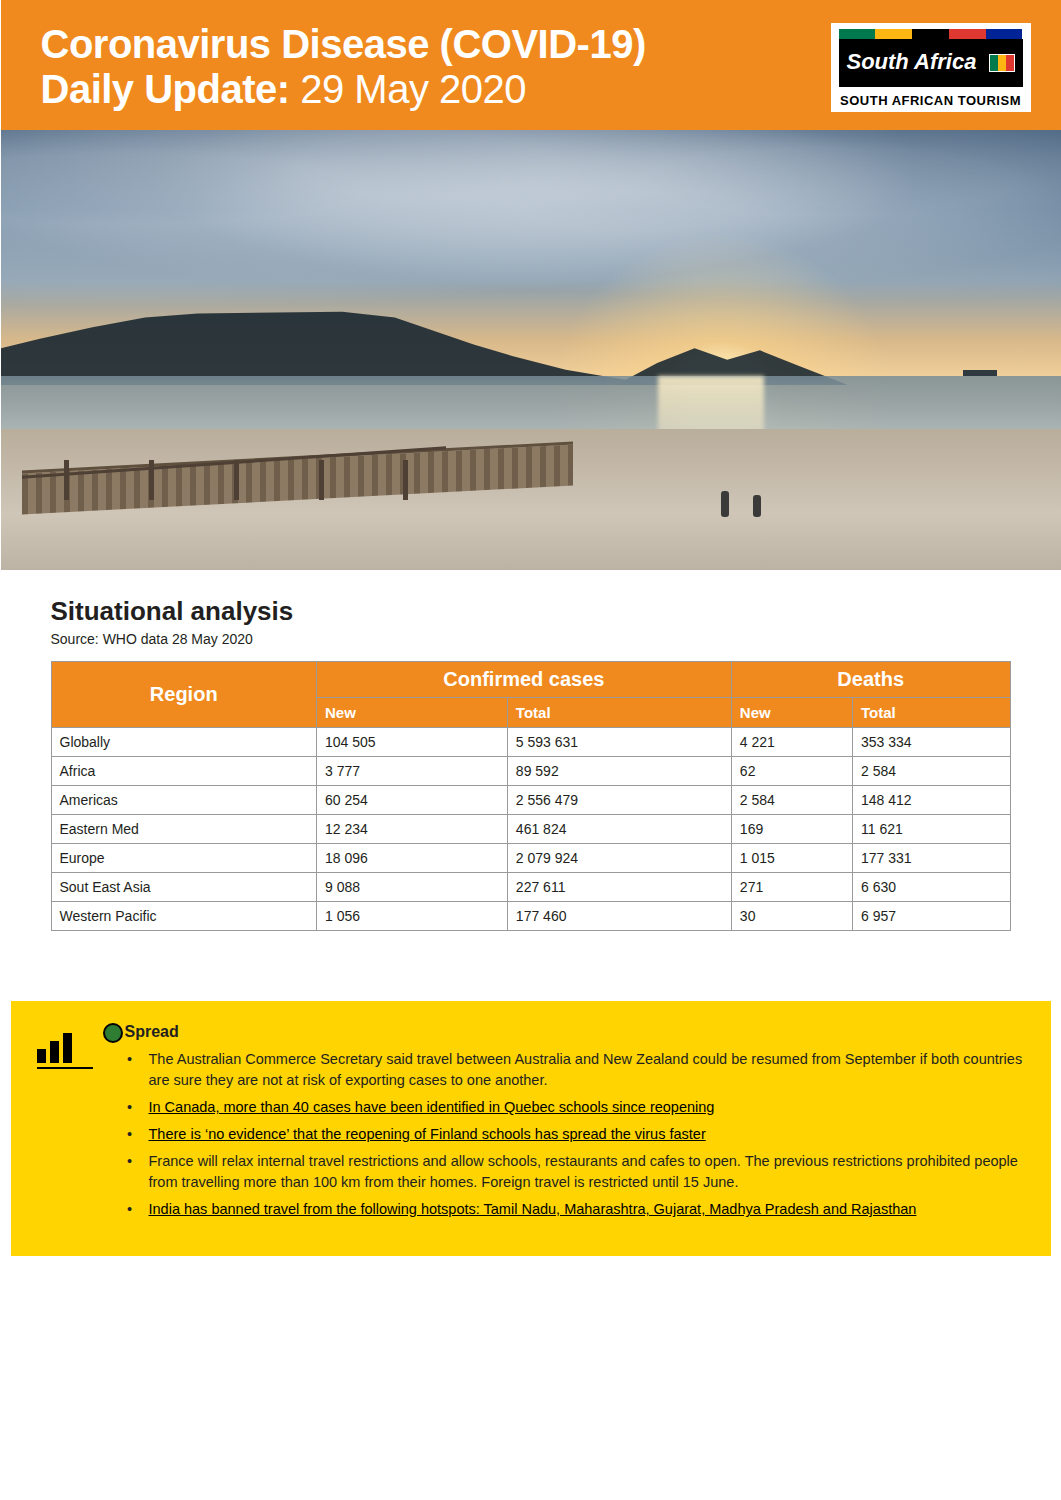Coronavirus Disease (COVID-19)
Daily Update: 29 May 2020
South Africa
SOUTH AFRICAN TOURISM
Situational analysis
Source: WHO data 28 May 2020
| Region | Confirmed cases | Deaths |
| --- | --- | --- |
| New | Total | New | Total |
| Globally | 104 505 | 5 593 631 | 4 221 | 353 334 |
| Africa | 3 777 | 89 592 | 62 | 2 584 |
| Americas | 60 254 | 2 556 479 | 2 584 | 148 412 |
| Eastern Med | 12 234 | 461 824 | 169 | 11 621 |
| Europe | 18 096 | 2 079 924 | 1 015 | 177 331 |
| Sout East Asia | 9 088 | 227 611 | 271 | 6 630 |
| Western Pacific | 1 056 | 177 460 | 30 | 6 957 |
Spread
•The Australian Commerce Secretary said travel between Australia and New Zealand could be resumed from September if both countries are sure they are not at risk of exporting cases to one another.
•In Canada, more than 40 cases have been identified in Quebec schools since reopening
•There is ‘no evidence’ that the reopening of Finland schools has spread the virus faster
•France will relax internal travel restrictions and allow schools, restaurants and cafes to open. The previous restrictions prohibited people from travelling more than 100 km from their homes. Foreign travel is restricted until 15 June.
•India has banned travel from the following hotspots: Tamil Nadu, Maharashtra, Gujarat, Madhya Pradesh and Rajasthan